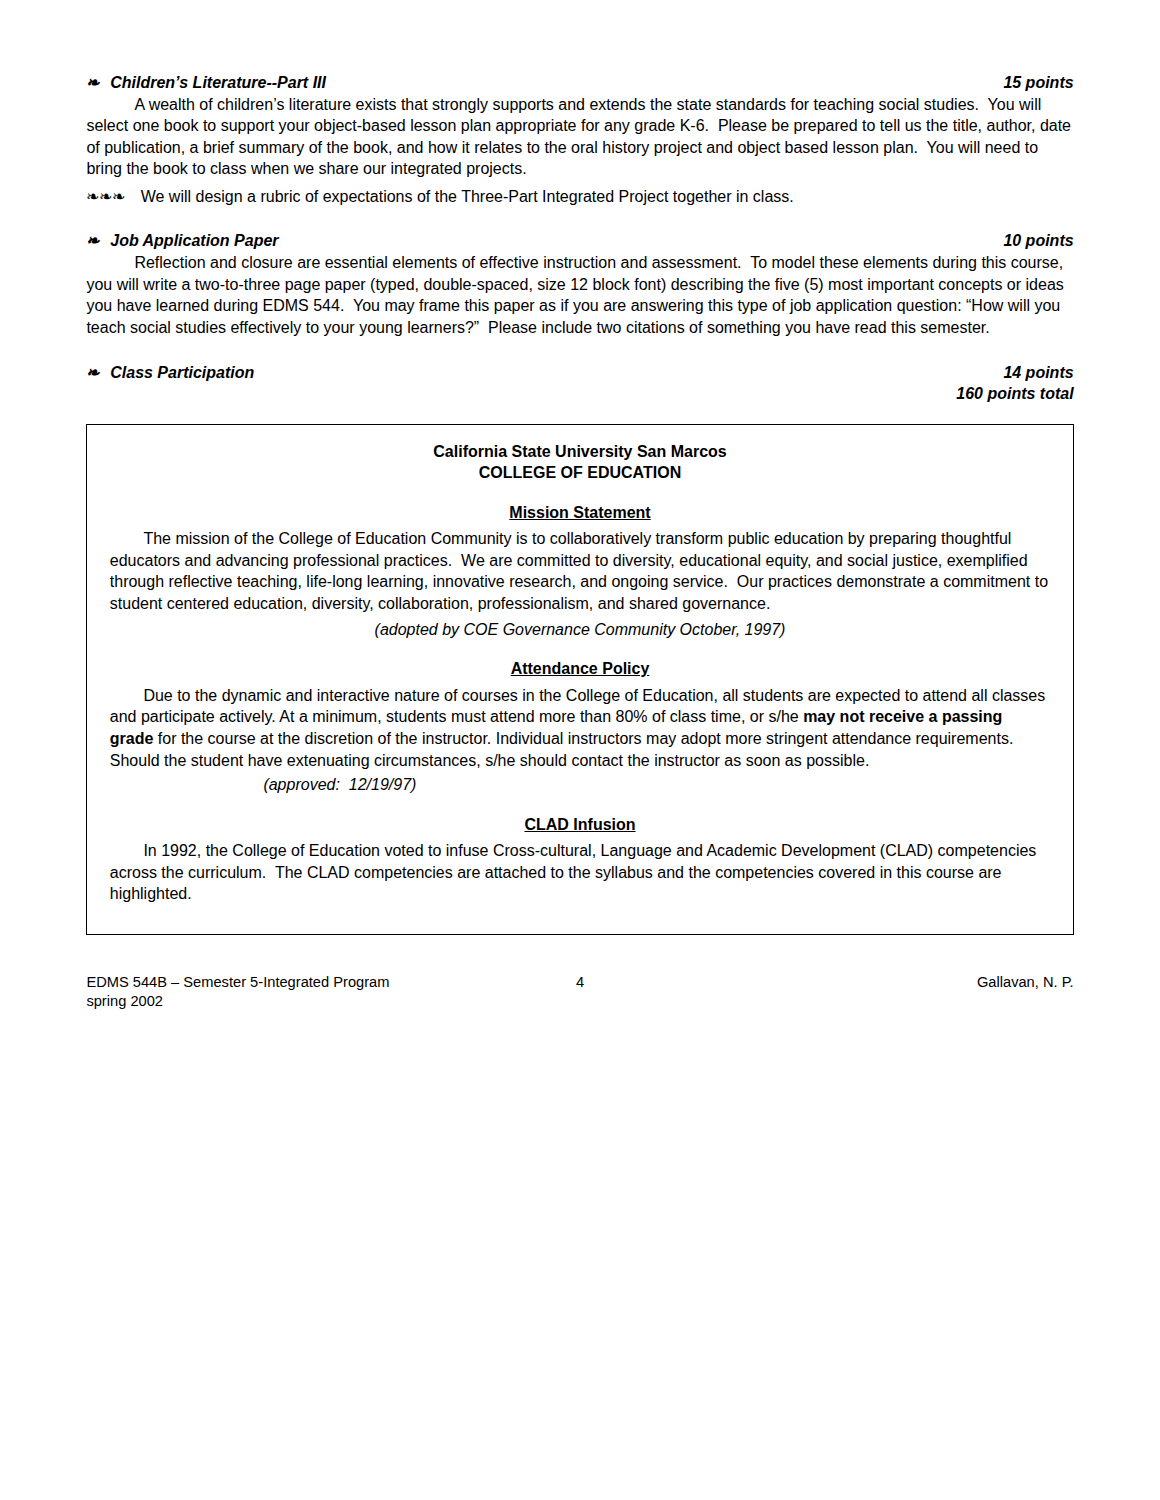❧ Children’s Literature--Part III 15 points
A wealth of children’s literature exists that strongly supports and extends the state standards for teaching social studies. You will select one book to support your object-based lesson plan appropriate for any grade K-6. Please be prepared to tell us the title, author, date of publication, a brief summary of the book, and how it relates to the oral history project and object based lesson plan. You will need to bring the book to class when we share our integrated projects.
❧❧❧ We will design a rubric of expectations of the Three-Part Integrated Project together in class.
❧ Job Application Paper 10 points
Reflection and closure are essential elements of effective instruction and assessment. To model these elements during this course, you will write a two-to-three page paper (typed, double-spaced, size 12 block font) describing the five (5) most important concepts or ideas you have learned during EDMS 544. You may frame this paper as if you are answering this type of job application question: “How will you teach social studies effectively to your young learners?” Please include two citations of something you have read this semester.
❧ Class Participation 14 points
160 points total
California State University San Marcos
COLLEGE OF EDUCATION
Mission Statement
The mission of the College of Education Community is to collaboratively transform public education by preparing thoughtful educators and advancing professional practices. We are committed to diversity, educational equity, and social justice, exemplified through reflective teaching, life-long learning, innovative research, and ongoing service. Our practices demonstrate a commitment to student centered education, diversity, collaboration, professionalism, and shared governance.
(adopted by COE Governance Community October, 1997)
Attendance Policy
Due to the dynamic and interactive nature of courses in the College of Education, all students are expected to attend all classes and participate actively. At a minimum, students must attend more than 80% of class time, or s/he may not receive a passing grade for the course at the discretion of the instructor. Individual instructors may adopt more stringent attendance requirements. Should the student have extenuating circumstances, s/he should contact the instructor as soon as possible.
(approved: 12/19/97)
CLAD Infusion
In 1992, the College of Education voted to infuse Cross-cultural, Language and Academic Development (CLAD) competencies across the curriculum. The CLAD competencies are attached to the syllabus and the competencies covered in this course are highlighted.
EDMS 544B – Semester 5-Integrated Program
spring 2002
4
Gallavan, N. P.